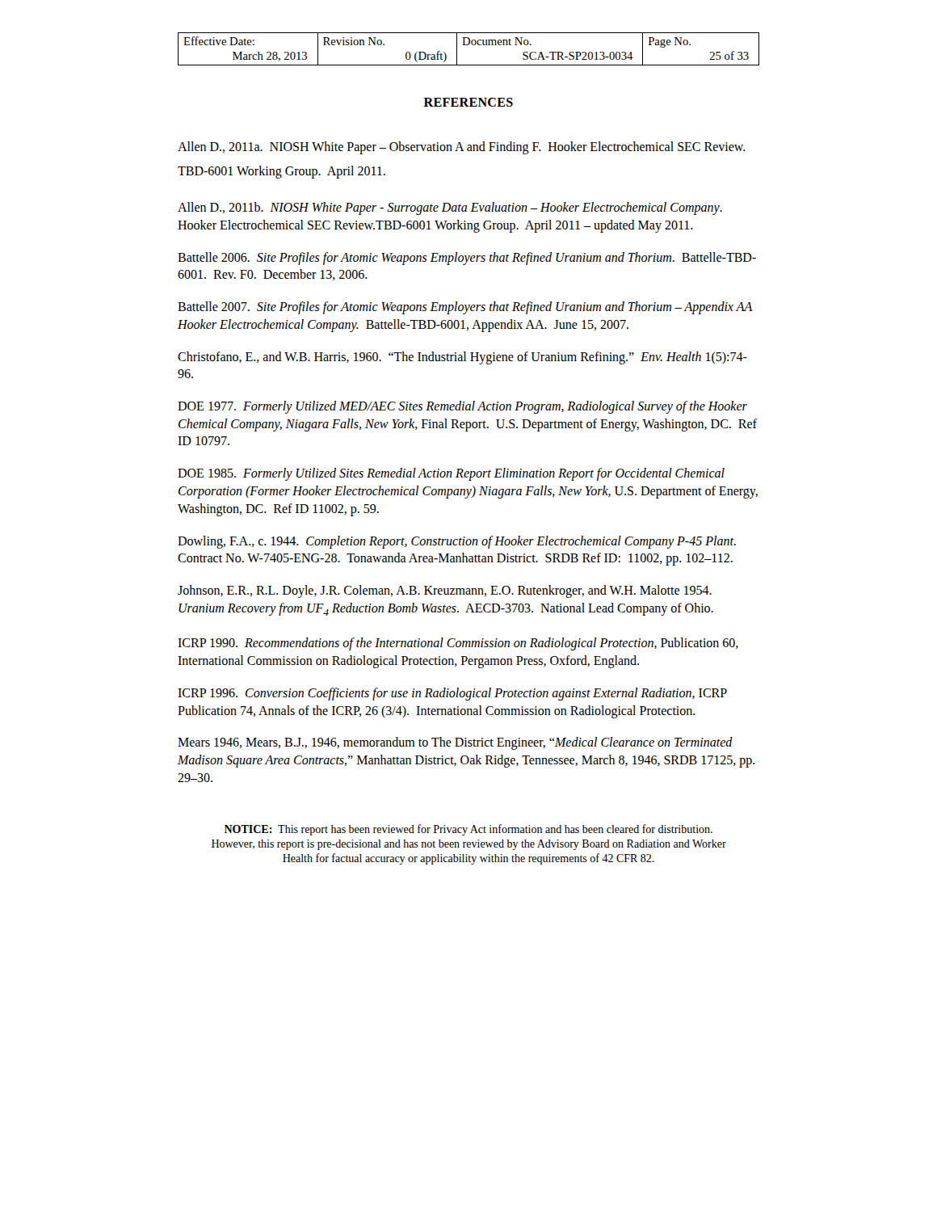| Effective Date: March 28, 2013 | Revision No. 0 (Draft) | Document No. SCA-TR-SP2013-0034 | Page No. 25 of 33 |
REFERENCES
Allen D., 2011a. NIOSH White Paper – Observation A and Finding F. Hooker Electrochemical SEC Review. TBD-6001 Working Group. April 2011.
Allen D., 2011b. NIOSH White Paper - Surrogate Data Evaluation – Hooker Electrochemical Company. Hooker Electrochemical SEC Review.TBD-6001 Working Group. April 2011 – updated May 2011.
Battelle 2006. Site Profiles for Atomic Weapons Employers that Refined Uranium and Thorium. Battelle-TBD-6001. Rev. F0. December 13, 2006.
Battelle 2007. Site Profiles for Atomic Weapons Employers that Refined Uranium and Thorium – Appendix AA Hooker Electrochemical Company. Battelle-TBD-6001, Appendix AA. June 15, 2007.
Christofano, E., and W.B. Harris, 1960. “The Industrial Hygiene of Uranium Refining.” Env. Health 1(5):74-96.
DOE 1977. Formerly Utilized MED/AEC Sites Remedial Action Program, Radiological Survey of the Hooker Chemical Company, Niagara Falls, New York, Final Report. U.S. Department of Energy, Washington, DC. Ref ID 10797.
DOE 1985. Formerly Utilized Sites Remedial Action Report Elimination Report for Occidental Chemical Corporation (Former Hooker Electrochemical Company) Niagara Falls, New York, U.S. Department of Energy, Washington, DC. Ref ID 11002, p. 59.
Dowling, F.A., c. 1944. Completion Report, Construction of Hooker Electrochemical Company P-45 Plant. Contract No. W-7405-ENG-28. Tonawanda Area-Manhattan District. SRDB Ref ID: 11002, pp. 102–112.
Johnson, E.R., R.L. Doyle, J.R. Coleman, A.B. Kreuzmann, E.O. Rutenkroger, and W.H. Malotte 1954. Uranium Recovery from UF4 Reduction Bomb Wastes. AECD-3703. National Lead Company of Ohio.
ICRP 1990. Recommendations of the International Commission on Radiological Protection, Publication 60, International Commission on Radiological Protection, Pergamon Press, Oxford, England.
ICRP 1996. Conversion Coefficients for use in Radiological Protection against External Radiation, ICRP Publication 74, Annals of the ICRP, 26 (3/4). International Commission on Radiological Protection.
Mears 1946, Mears, B.J., 1946, memorandum to The District Engineer, “Medical Clearance on Terminated Madison Square Area Contracts,” Manhattan District, Oak Ridge, Tennessee, March 8, 1946, SRDB 17125, pp. 29–30.
NOTICE: This report has been reviewed for Privacy Act information and has been cleared for distribution.
However, this report is pre-decisional and has not been reviewed by the Advisory Board on Radiation and Worker
Health for factual accuracy or applicability within the requirements of 42 CFR 82.